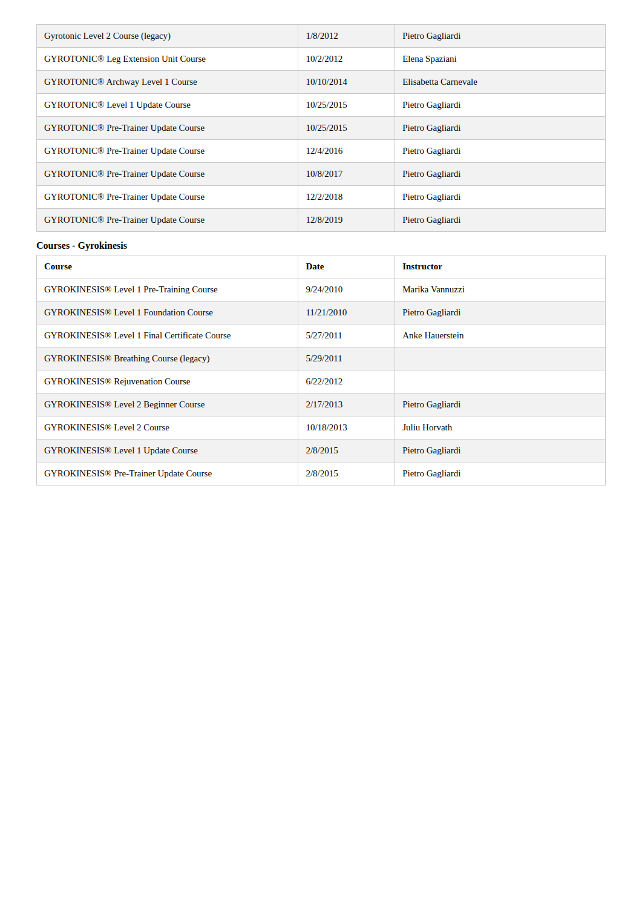| Gyrotonic Level 2 Course (legacy) | 1/8/2012 | Pietro Gagliardi |
| GYROTONIC® Leg Extension Unit Course | 10/2/2012 | Elena Spaziani |
| GYROTONIC® Archway Level 1 Course | 10/10/2014 | Elisabetta Carnevale |
| GYROTONIC® Level 1 Update Course | 10/25/2015 | Pietro Gagliardi |
| GYROTONIC® Pre-Trainer Update Course | 10/25/2015 | Pietro Gagliardi |
| GYROTONIC® Pre-Trainer Update Course | 12/4/2016 | Pietro Gagliardi |
| GYROTONIC® Pre-Trainer Update Course | 10/8/2017 | Pietro Gagliardi |
| GYROTONIC® Pre-Trainer Update Course | 12/2/2018 | Pietro Gagliardi |
| GYROTONIC® Pre-Trainer Update Course | 12/8/2019 | Pietro Gagliardi |
Courses - Gyrokinesis
| Course | Date | Instructor |
| --- | --- | --- |
| GYROKINESIS® Level 1 Pre-Training Course | 9/24/2010 | Marika Vannuzzi |
| GYROKINESIS® Level 1 Foundation Course | 11/21/2010 | Pietro Gagliardi |
| GYROKINESIS® Level 1 Final Certificate Course | 5/27/2011 | Anke Hauerstein |
| GYROKINESIS® Breathing Course (legacy) | 5/29/2011 | |
| GYROKINESIS® Rejuvenation Course | 6/22/2012 | |
| GYROKINESIS® Level 2 Beginner Course | 2/17/2013 | Pietro Gagliardi |
| GYROKINESIS® Level 2 Course | 10/18/2013 | Juliu Horvath |
| GYROKINESIS® Level 1 Update Course | 2/8/2015 | Pietro Gagliardi |
| GYROKINESIS® Pre-Trainer Update Course | 2/8/2015 | Pietro Gagliardi |